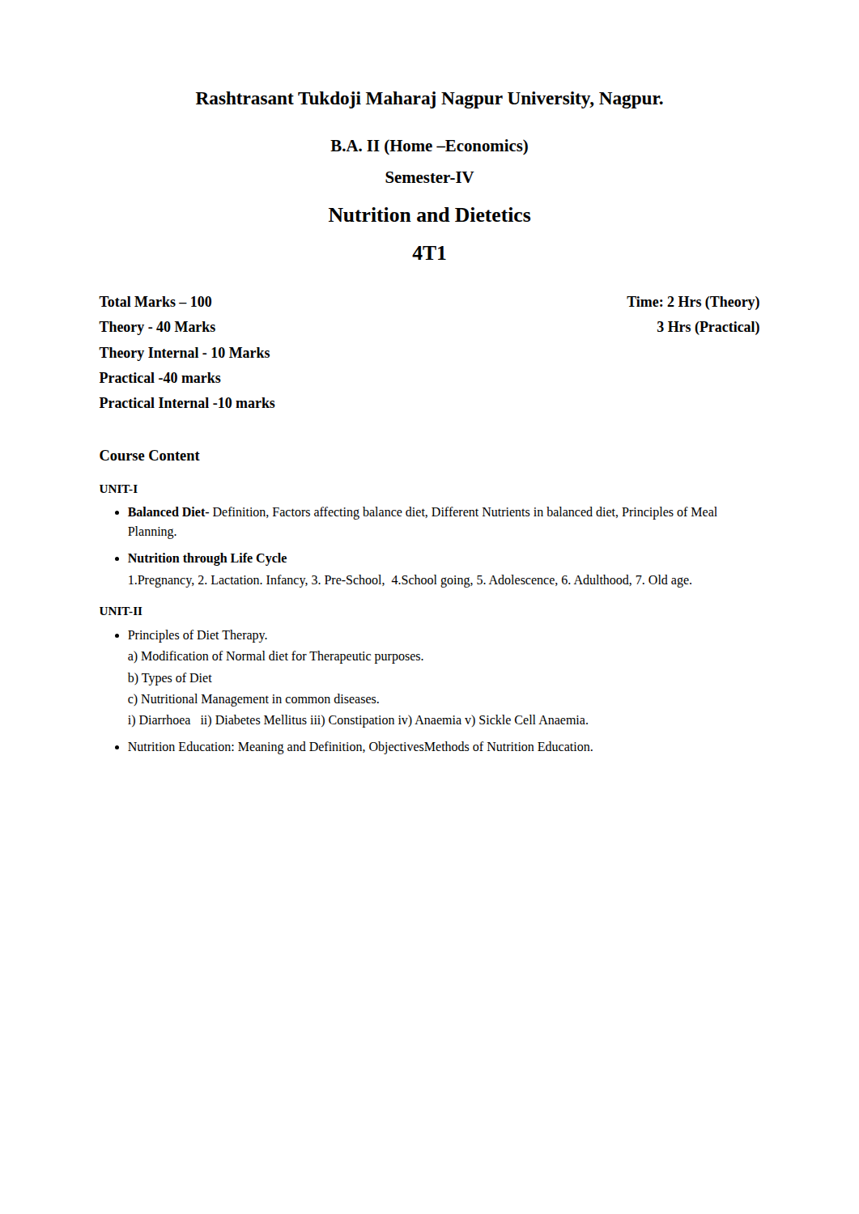Rashtrasant Tukdoji Maharaj Nagpur University, Nagpur.
B.A. II (Home –Economics)
Semester-IV
Nutrition and Dietetics
4T1
| Total Marks – 100 | Time: 2 Hrs (Theory) |
| Theory - 40 Marks | 3 Hrs (Practical) |
| Theory Internal - 10 Marks | |
| Practical -40 marks | |
| Practical Internal -10 marks | |
Course Content
UNIT-I
Balanced Diet- Definition, Factors affecting balance diet, Different Nutrients in balanced diet, Principles of Meal Planning.
Nutrition through Life Cycle
1.Pregnancy, 2. Lactation. Infancy, 3. Pre-School, 4.School going, 5. Adolescence, 6. Adulthood, 7. Old age.
UNIT-II
Principles of Diet Therapy.
a) Modification of Normal diet for Therapeutic purposes.
b) Types of Diet
c) Nutritional Management in common diseases.
i) Diarrhoea ii) Diabetes Mellitus iii) Constipation iv) Anaemia v) Sickle Cell Anaemia.
Nutrition Education: Meaning and Definition, ObjectivesMethods of Nutrition Education.